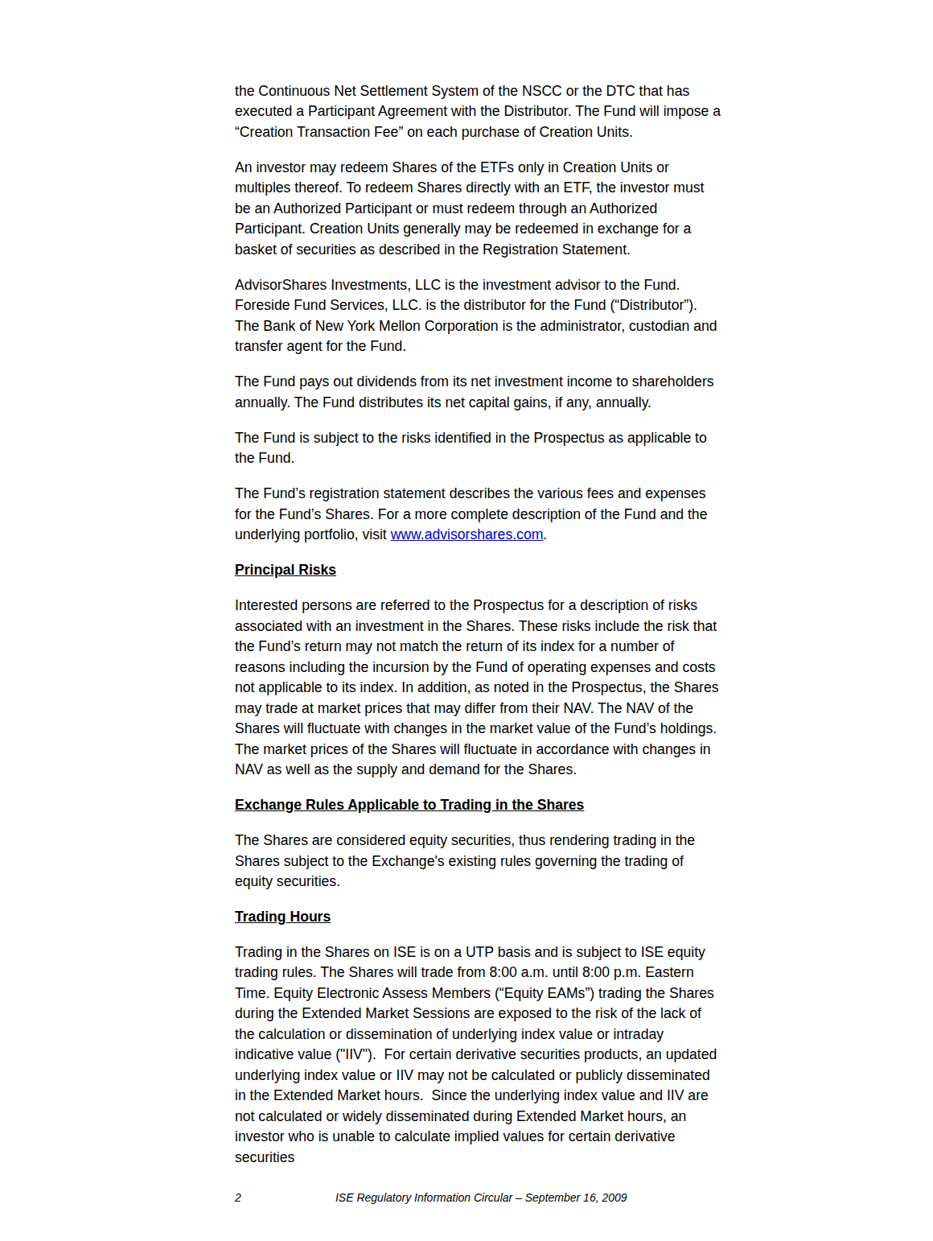the Continuous Net Settlement System of the NSCC or the DTC that has executed a Participant Agreement with the Distributor. The Fund will impose a “Creation Transaction Fee” on each purchase of Creation Units.
An investor may redeem Shares of the ETFs only in Creation Units or multiples thereof. To redeem Shares directly with an ETF, the investor must be an Authorized Participant or must redeem through an Authorized Participant. Creation Units generally may be redeemed in exchange for a basket of securities as described in the Registration Statement.
AdvisorShares Investments, LLC is the investment advisor to the Fund. Foreside Fund Services, LLC. is the distributor for the Fund (“Distributor”). The Bank of New York Mellon Corporation is the administrator, custodian and transfer agent for the Fund.
The Fund pays out dividends from its net investment income to shareholders annually. The Fund distributes its net capital gains, if any, annually.
The Fund is subject to the risks identified in the Prospectus as applicable to the Fund.
The Fund’s registration statement describes the various fees and expenses for the Fund’s Shares. For a more complete description of the Fund and the underlying portfolio, visit www.advisorshares.com.
Principal Risks
Interested persons are referred to the Prospectus for a description of risks associated with an investment in the Shares. These risks include the risk that the Fund’s return may not match the return of its index for a number of reasons including the incursion by the Fund of operating expenses and costs not applicable to its index. In addition, as noted in the Prospectus, the Shares may trade at market prices that may differ from their NAV. The NAV of the Shares will fluctuate with changes in the market value of the Fund’s holdings. The market prices of the Shares will fluctuate in accordance with changes in NAV as well as the supply and demand for the Shares.
Exchange Rules Applicable to Trading in the Shares
The Shares are considered equity securities, thus rendering trading in the Shares subject to the Exchange's existing rules governing the trading of equity securities.
Trading Hours
Trading in the Shares on ISE is on a UTP basis and is subject to ISE equity trading rules. The Shares will trade from 8:00 a.m. until 8:00 p.m. Eastern Time. Equity Electronic Assess Members (“Equity EAMs”) trading the Shares during the Extended Market Sessions are exposed to the risk of the lack of the calculation or dissemination of underlying index value or intraday indicative value ("IIV"). For certain derivative securities products, an updated underlying index value or IIV may not be calculated or publicly disseminated in the Extended Market hours. Since the underlying index value and IIV are not calculated or widely disseminated during Extended Market hours, an investor who is unable to calculate implied values for certain derivative securities
2
ISE Regulatory Information Circular – September 16, 2009